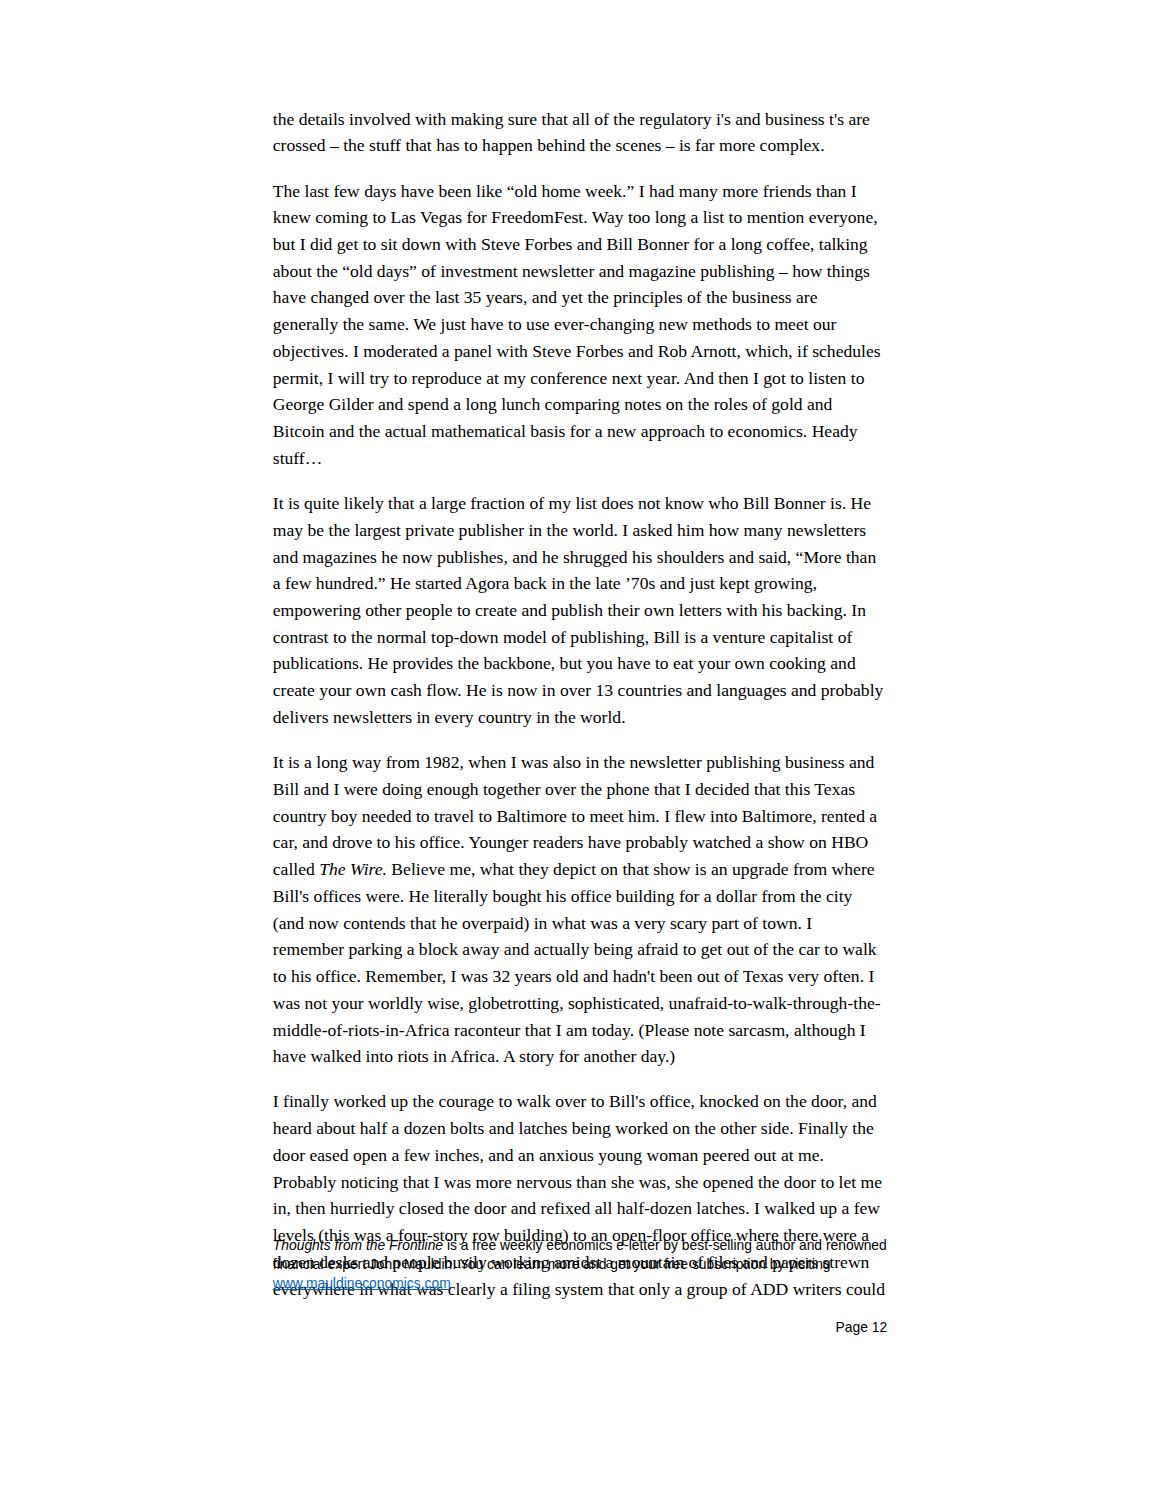the details involved with making sure that all of the regulatory i's and business t's are crossed – the stuff that has to happen behind the scenes – is far more complex.
The last few days have been like “old home week.” I had many more friends than I knew coming to Las Vegas for FreedomFest. Way too long a list to mention everyone, but I did get to sit down with Steve Forbes and Bill Bonner for a long coffee, talking about the “old days” of investment newsletter and magazine publishing – how things have changed over the last 35 years, and yet the principles of the business are generally the same. We just have to use ever-changing new methods to meet our objectives. I moderated a panel with Steve Forbes and Rob Arnott, which, if schedules permit, I will try to reproduce at my conference next year. And then I got to listen to George Gilder and spend a long lunch comparing notes on the roles of gold and Bitcoin and the actual mathematical basis for a new approach to economics. Heady stuff…
It is quite likely that a large fraction of my list does not know who Bill Bonner is. He may be the largest private publisher in the world. I asked him how many newsletters and magazines he now publishes, and he shrugged his shoulders and said, “More than a few hundred.” He started Agora back in the late ’70s and just kept growing, empowering other people to create and publish their own letters with his backing. In contrast to the normal top-down model of publishing, Bill is a venture capitalist of publications. He provides the backbone, but you have to eat your own cooking and create your own cash flow. He is now in over 13 countries and languages and probably delivers newsletters in every country in the world.
It is a long way from 1982, when I was also in the newsletter publishing business and Bill and I were doing enough together over the phone that I decided that this Texas country boy needed to travel to Baltimore to meet him. I flew into Baltimore, rented a car, and drove to his office. Younger readers have probably watched a show on HBO called The Wire. Believe me, what they depict on that show is an upgrade from where Bill's offices were. He literally bought his office building for a dollar from the city (and now contends that he overpaid) in what was a very scary part of town. I remember parking a block away and actually being afraid to get out of the car to walk to his office. Remember, I was 32 years old and hadn't been out of Texas very often. I was not your worldly wise, globetrotting, sophisticated, unafraid-to-walk-through-the-middle-of-riots-in-Africa raconteur that I am today. (Please note sarcasm, although I have walked into riots in Africa. A story for another day.)
I finally worked up the courage to walk over to Bill's office, knocked on the door, and heard about half a dozen bolts and latches being worked on the other side. Finally the door eased open a few inches, and an anxious young woman peered out at me. Probably noticing that I was more nervous than she was, she opened the door to let me in, then hurriedly closed the door and refixed all half-dozen latches. I walked up a few levels (this was a four-story row building) to an open-floor office where there were a dozen desks and people busily working amidst a mountain of files and papers strewn everywhere in what was clearly a filing system that only a group of ADD writers could
Thoughts from the Frontline is a free weekly economics e-letter by best-selling author and renowned financial expert John Mauldin. You can learn more and get your free subscription by visiting www.mauldineconomics.com
Page 12